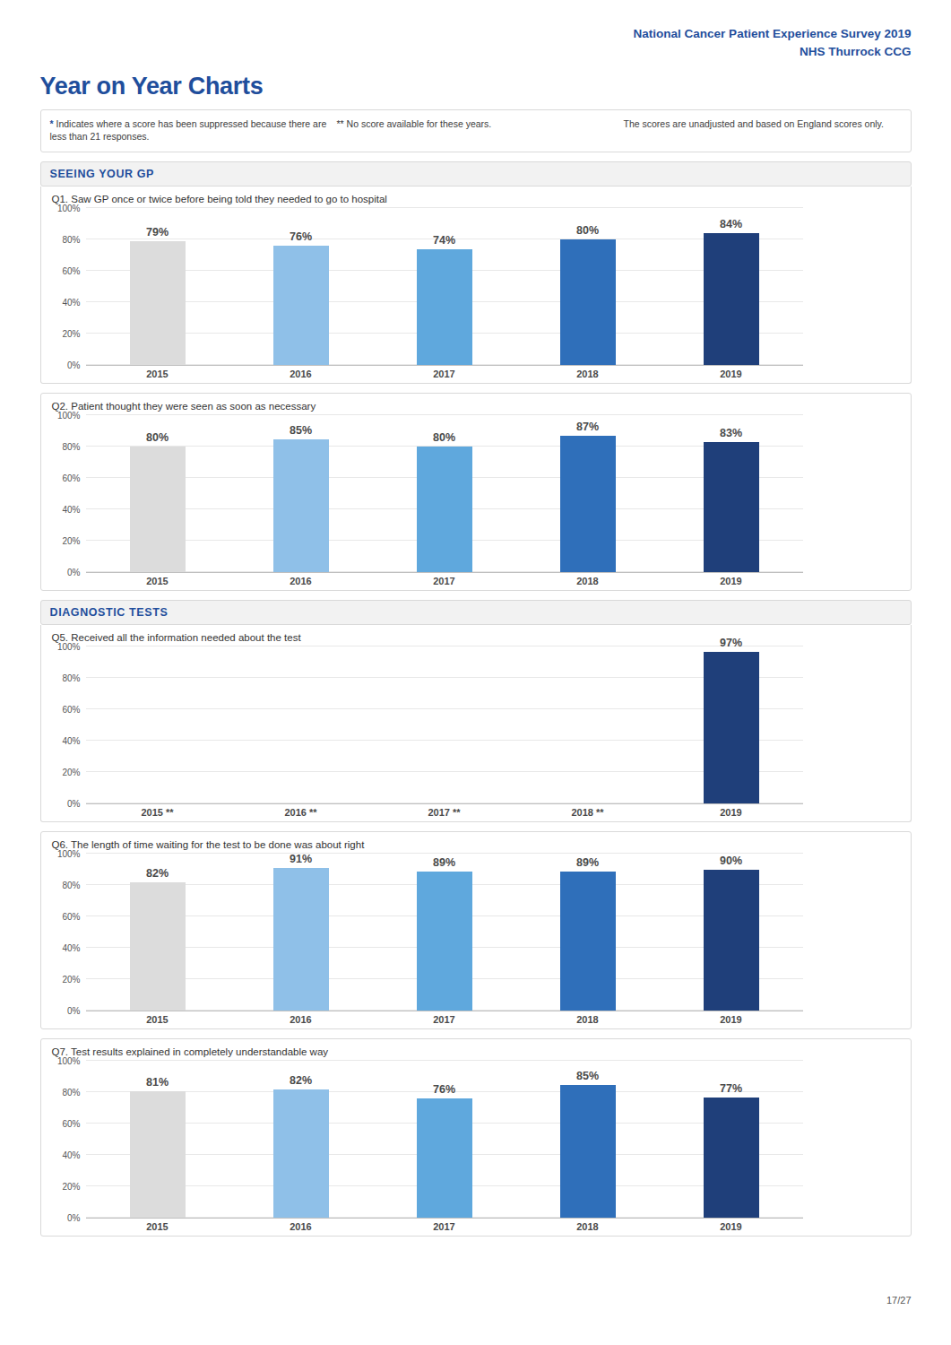National Cancer Patient Experience Survey 2019
NHS Thurrock CCG
Year on Year Charts
* Indicates where a score has been suppressed because there are less than 21 responses.
** No score available for these years.
The scores are unadjusted and based on England scores only.
SEEING YOUR GP
Q1. Saw GP once or twice before being told they needed to go to hospital
100%
80%
60%
40%
20%
0%
79%
76%
74%
80%
84%
2015
2016
2017
2018
2019
Q2. Patient thought they were seen as soon as necessary
100%
80%
60%
40%
20%
0%
80%
85%
80%
87%
83%
2015
2016
2017
2018
2019
DIAGNOSTIC TESTS
Q5. Received all the information needed about the test
100%
80%
60%
40%
20%
0%
97%
2015 **
2016 **
2017 **
2018 **
2019
Q6. The length of time waiting for the test to be done was about right
100%
80%
60%
40%
20%
0%
82%
91%
89%
89%
90%
2015
2016
2017
2018
2019
Q7. Test results explained in completely understandable way
100%
80%
60%
40%
20%
0%
81%
82%
76%
85%
77%
2015
2016
2017
2018
2019
17/27